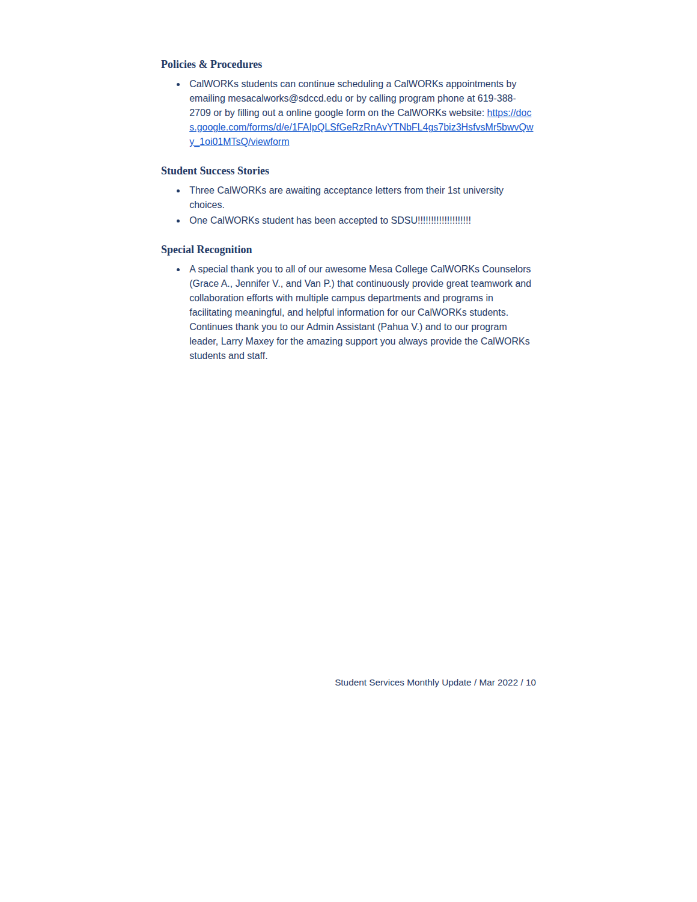Policies & Procedures
CalWORKs students can continue scheduling a CalWORKs appointments by emailing mesacalworks@sdccd.edu or by calling program phone at 619-388-2709 or by filling out a online google form on the CalWORKs website: https://docs.google.com/forms/d/e/1FAIpQLSfGeRzRnAvYTNbFL4gs7biz3HsfvsMr5bwvQwy_1oi01MTsQ/viewform
Student Success Stories
Three CalWORKs are awaiting acceptance letters from their 1st university choices.
One CalWORKs student has been accepted to SDSU!!!!!!!!!!!!!!!!!!!!
Special Recognition
A special thank you to all of our awesome Mesa College CalWORKs Counselors (Grace A., Jennifer V., and Van P.) that continuously provide great teamwork and collaboration efforts with multiple campus departments and programs in facilitating meaningful, and helpful information for our CalWORKs students. Continues thank you to our Admin Assistant (Pahua V.) and to our program leader, Larry Maxey for the amazing support you always provide the CalWORKs students and staff.
Student Services Monthly Update / Mar 2022 / 10